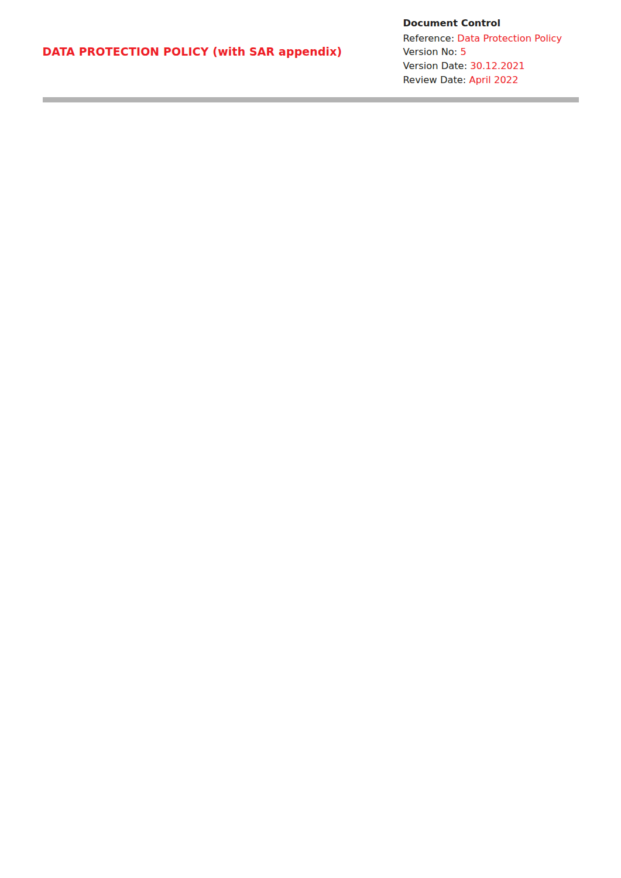DATA PROTECTION POLICY (with SAR appendix)
Document Control
Reference: Data Protection Policy
Version No: 5
Version Date: 30.12.2021
Review Date: April 2022